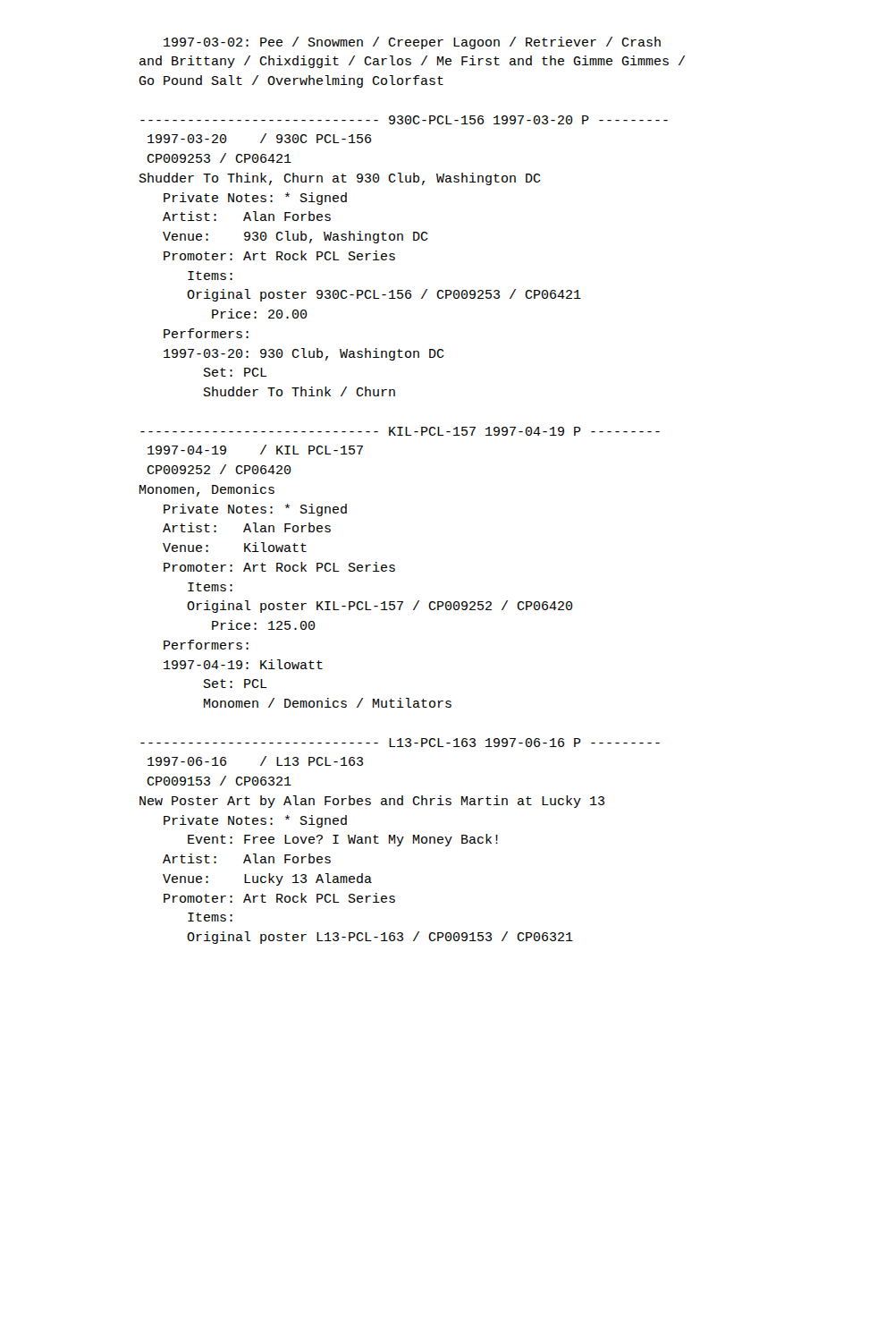1997-03-02: Pee / Snowmen / Creeper Lagoon / Retriever / Crash 
and Brittany / Chixdiggit / Carlos / Me First and the Gimme Gimmes / 
Go Pound Salt / Overwhelming Colorfast

------------------------------ 930C-PCL-156 1997-03-20 P ---------
 1997-03-20    / 930C PCL-156
 CP009253 / CP06421
Shudder To Think, Churn at 930 Club, Washington DC
   Private Notes: * Signed
   Artist:   Alan Forbes
   Venue:    930 Club, Washington DC
   Promoter: Art Rock PCL Series
      Items:
      Original poster 930C-PCL-156 / CP009253 / CP06421
         Price: 20.00
   Performers:
   1997-03-20: 930 Club, Washington DC
        Set: PCL
        Shudder To Think / Churn

------------------------------ KIL-PCL-157 1997-04-19 P ---------
 1997-04-19    / KIL PCL-157
 CP009252 / CP06420
Monomen, Demonics
   Private Notes: * Signed
   Artist:   Alan Forbes
   Venue:    Kilowatt
   Promoter: Art Rock PCL Series
      Items:
      Original poster KIL-PCL-157 / CP009252 / CP06420
         Price: 125.00
   Performers:
   1997-04-19: Kilowatt
        Set: PCL
        Monomen / Demonics / Mutilators

------------------------------ L13-PCL-163 1997-06-16 P ---------
 1997-06-16    / L13 PCL-163
 CP009153 / CP06321
New Poster Art by Alan Forbes and Chris Martin at Lucky 13
   Private Notes: * Signed
      Event: Free Love? I Want My Money Back!
   Artist:   Alan Forbes
   Venue:    Lucky 13 Alameda
   Promoter: Art Rock PCL Series
      Items:
      Original poster L13-PCL-163 / CP009153 / CP06321